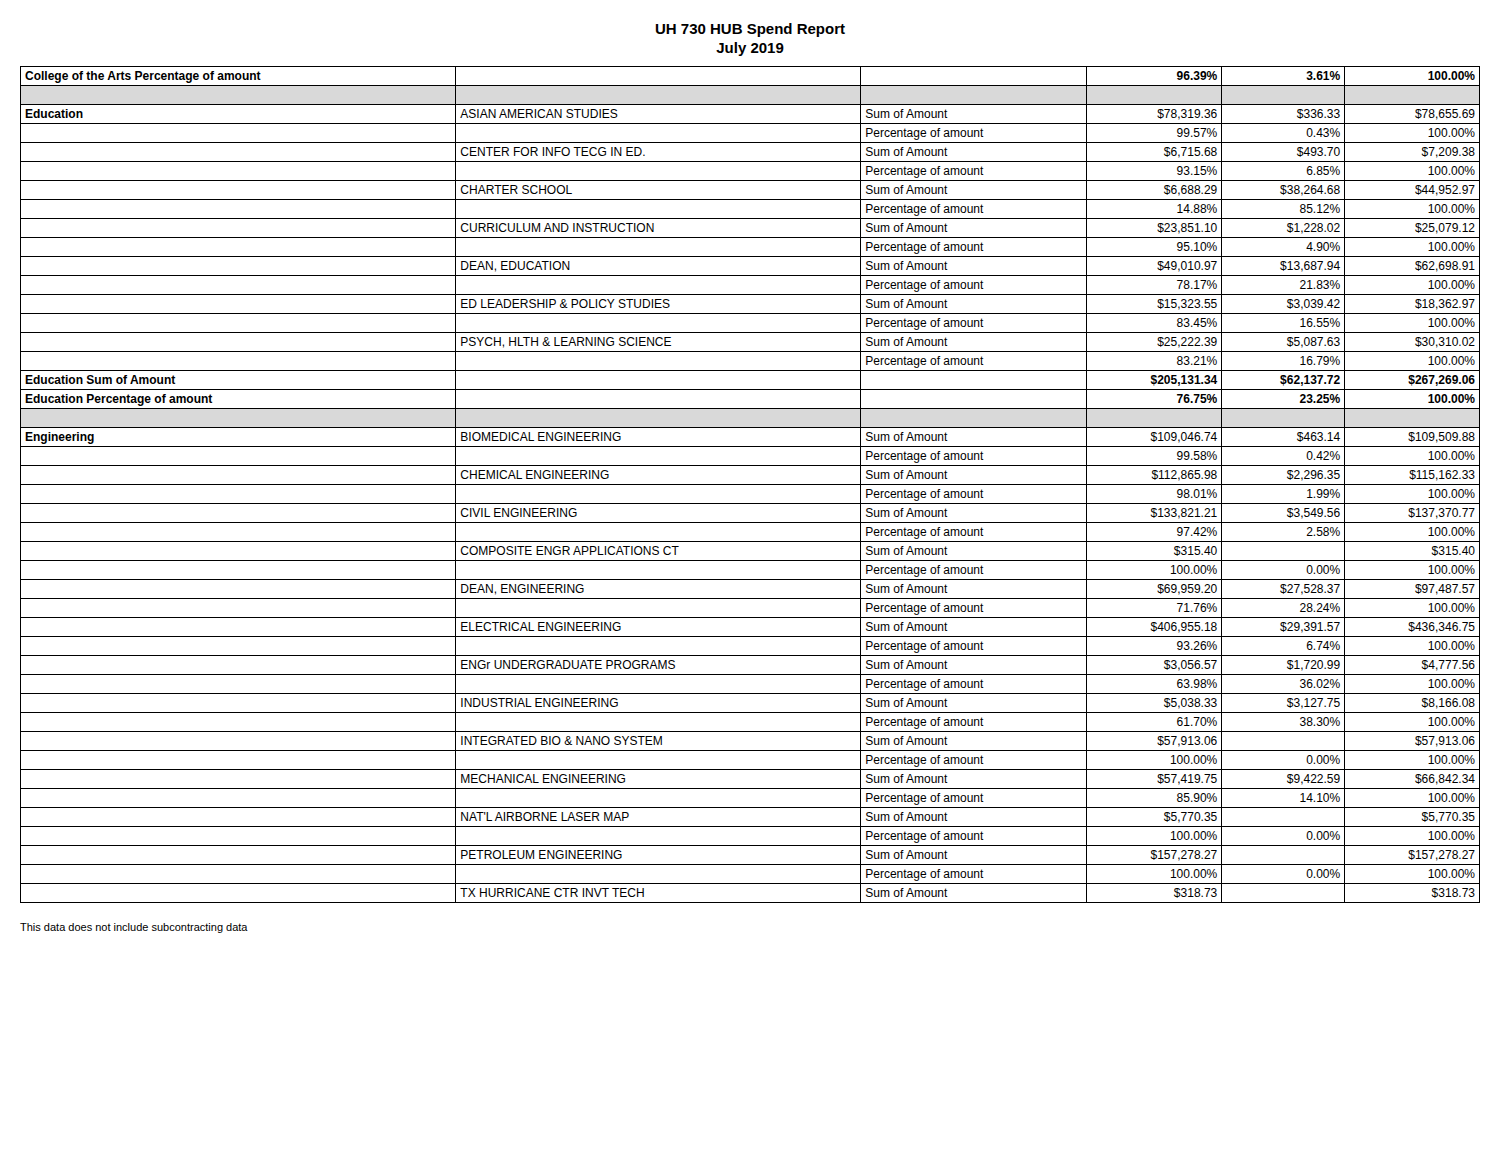UH 730 HUB Spend Report
July 2019
| College of the Arts Percentage of amount | | | 96.39% | 3.61% | 100.00% |
| Education | ASIAN AMERICAN STUDIES | Sum of Amount | $78,319.36 | $336.33 | $78,655.69 |
| | | Percentage of amount | 99.57% | 0.43% | 100.00% |
| | CENTER FOR INFO TECG IN ED. | Sum of Amount | $6,715.68 | $493.70 | $7,209.38 |
| | | Percentage of amount | 93.15% | 6.85% | 100.00% |
| | CHARTER SCHOOL | Sum of Amount | $6,688.29 | $38,264.68 | $44,952.97 |
| | | Percentage of amount | 14.88% | 85.12% | 100.00% |
| | CURRICULUM AND INSTRUCTION | Sum of Amount | $23,851.10 | $1,228.02 | $25,079.12 |
| | | Percentage of amount | 95.10% | 4.90% | 100.00% |
| | DEAN, EDUCATION | Sum of Amount | $49,010.97 | $13,687.94 | $62,698.91 |
| | | Percentage of amount | 78.17% | 21.83% | 100.00% |
| | ED LEADERSHIP & POLICY STUDIES | Sum of Amount | $15,323.55 | $3,039.42 | $18,362.97 |
| | | Percentage of amount | 83.45% | 16.55% | 100.00% |
| | PSYCH, HLTH & LEARNING SCIENCE | Sum of Amount | $25,222.39 | $5,087.63 | $30,310.02 |
| | | Percentage of amount | 83.21% | 16.79% | 100.00% |
| Education Sum of Amount | | | $205,131.34 | $62,137.72 | $267,269.06 |
| Education Percentage of amount | | | 76.75% | 23.25% | 100.00% |
| Engineering | BIOMEDICAL ENGINEERING | Sum of Amount | $109,046.74 | $463.14 | $109,509.88 |
| | | Percentage of amount | 99.58% | 0.42% | 100.00% |
| | CHEMICAL ENGINEERING | Sum of Amount | $112,865.98 | $2,296.35 | $115,162.33 |
| | | Percentage of amount | 98.01% | 1.99% | 100.00% |
| | CIVIL ENGINEERING | Sum of Amount | $133,821.21 | $3,549.56 | $137,370.77 |
| | | Percentage of amount | 97.42% | 2.58% | 100.00% |
| | COMPOSITE ENGR APPLICATIONS CT | Sum of Amount | $315.40 | | $315.40 |
| | | Percentage of amount | 100.00% | 0.00% | 100.00% |
| | DEAN, ENGINEERING | Sum of Amount | $69,959.20 | $27,528.37 | $97,487.57 |
| | | Percentage of amount | 71.76% | 28.24% | 100.00% |
| | ELECTRICAL ENGINEERING | Sum of Amount | $406,955.18 | $29,391.57 | $436,346.75 |
| | | Percentage of amount | 93.26% | 6.74% | 100.00% |
| | ENGr UNDERGRADUATE PROGRAMS | Sum of Amount | $3,056.57 | $1,720.99 | $4,777.56 |
| | | Percentage of amount | 63.98% | 36.02% | 100.00% |
| | INDUSTRIAL ENGINEERING | Sum of Amount | $5,038.33 | $3,127.75 | $8,166.08 |
| | | Percentage of amount | 61.70% | 38.30% | 100.00% |
| | INTEGRATED BIO & NANO SYSTEM | Sum of Amount | $57,913.06 | | $57,913.06 |
| | | Percentage of amount | 100.00% | 0.00% | 100.00% |
| | MECHANICAL ENGINEERING | Sum of Amount | $57,419.75 | $9,422.59 | $66,842.34 |
| | | Percentage of amount | 85.90% | 14.10% | 100.00% |
| | NAT'L AIRBORNE LASER MAP | Sum of Amount | $5,770.35 | | $5,770.35 |
| | | Percentage of amount | 100.00% | 0.00% | 100.00% |
| | PETROLEUM ENGINEERING | Sum of Amount | $157,278.27 | | $157,278.27 |
| | | Percentage of amount | 100.00% | 0.00% | 100.00% |
| | TX HURRICANE CTR INVT TECH | Sum of Amount | $318.73 | | $318.73 |
This data does not include subcontracting data